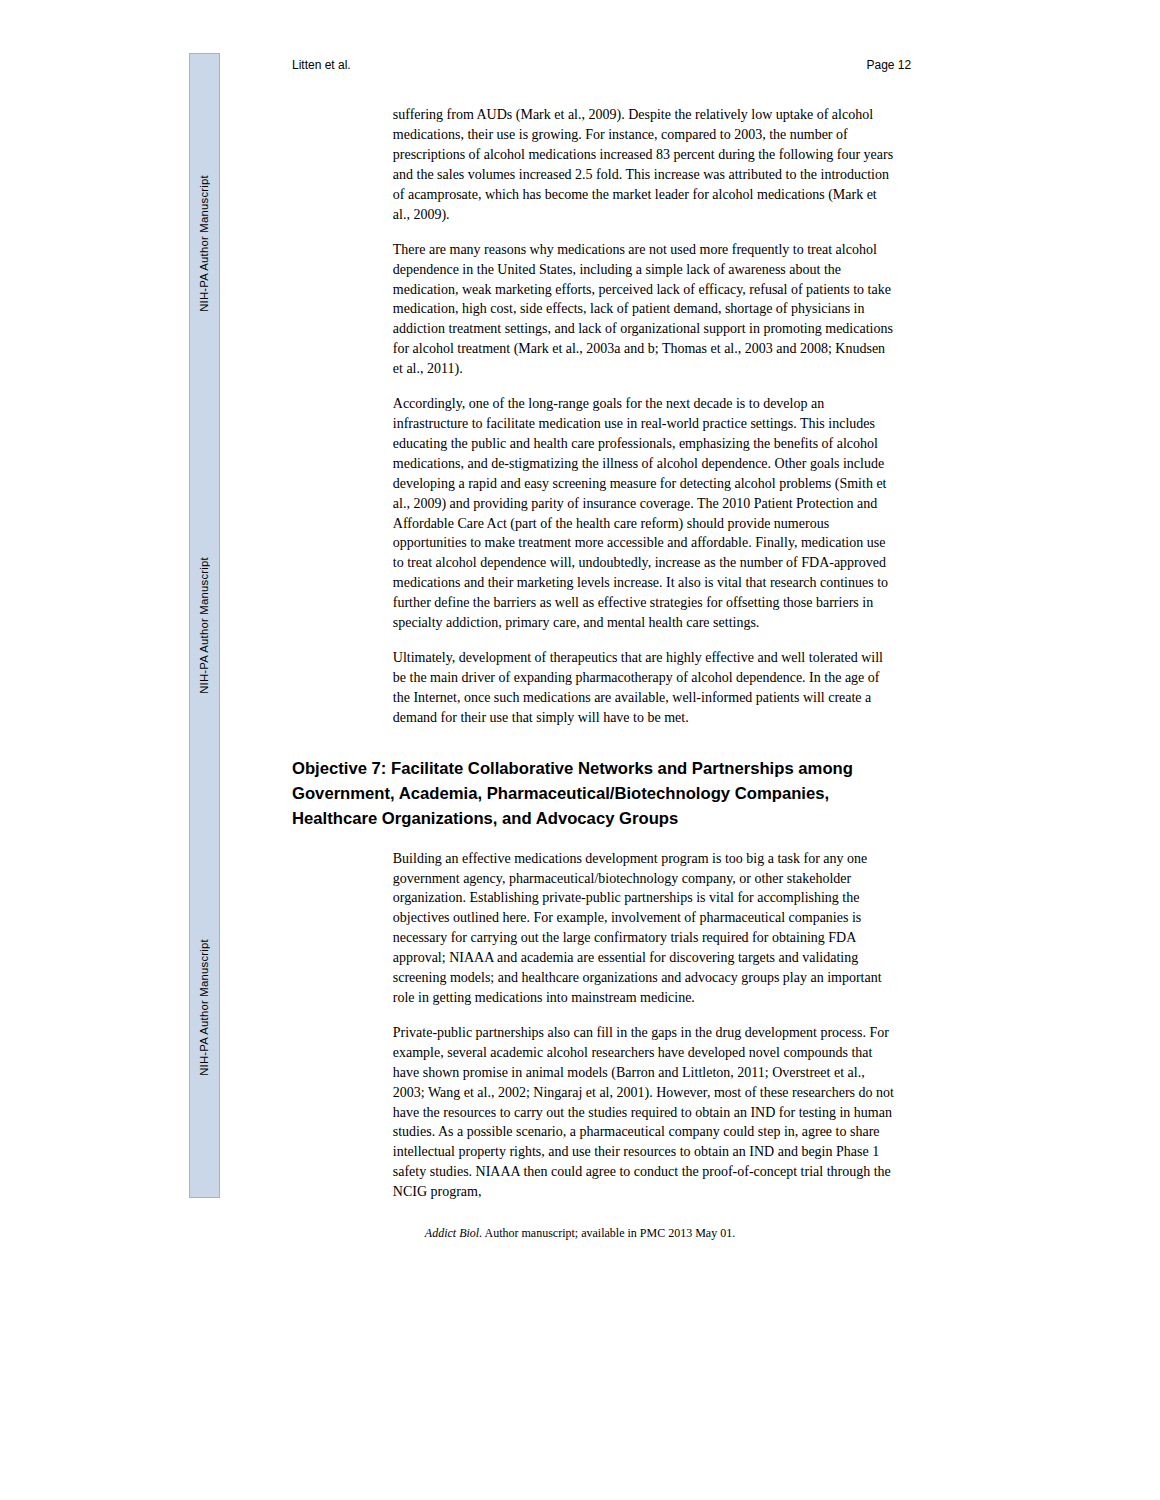NIH-PA Author Manuscript NIH-PA Author Manuscript NIH-PA Author Manuscript
Litten et al. Page 12
suffering from AUDs (Mark et al., 2009). Despite the relatively low uptake of alcohol medications, their use is growing. For instance, compared to 2003, the number of prescriptions of alcohol medications increased 83 percent during the following four years and the sales volumes increased 2.5 fold. This increase was attributed to the introduction of acamprosate, which has become the market leader for alcohol medications (Mark et al., 2009).
There are many reasons why medications are not used more frequently to treat alcohol dependence in the United States, including a simple lack of awareness about the medication, weak marketing efforts, perceived lack of efficacy, refusal of patients to take medication, high cost, side effects, lack of patient demand, shortage of physicians in addiction treatment settings, and lack of organizational support in promoting medications for alcohol treatment (Mark et al., 2003a and b; Thomas et al., 2003 and 2008; Knudsen et al., 2011).
Accordingly, one of the long-range goals for the next decade is to develop an infrastructure to facilitate medication use in real-world practice settings. This includes educating the public and health care professionals, emphasizing the benefits of alcohol medications, and de-stigmatizing the illness of alcohol dependence. Other goals include developing a rapid and easy screening measure for detecting alcohol problems (Smith et al., 2009) and providing parity of insurance coverage. The 2010 Patient Protection and Affordable Care Act (part of the health care reform) should provide numerous opportunities to make treatment more accessible and affordable. Finally, medication use to treat alcohol dependence will, undoubtedly, increase as the number of FDA-approved medications and their marketing levels increase. It also is vital that research continues to further define the barriers as well as effective strategies for offsetting those barriers in specialty addiction, primary care, and mental health care settings.
Ultimately, development of therapeutics that are highly effective and well tolerated will be the main driver of expanding pharmacotherapy of alcohol dependence. In the age of the Internet, once such medications are available, well-informed patients will create a demand for their use that simply will have to be met.
Objective 7: Facilitate Collaborative Networks and Partnerships among Government, Academia, Pharmaceutical/Biotechnology Companies, Healthcare Organizations, and Advocacy Groups
Building an effective medications development program is too big a task for any one government agency, pharmaceutical/biotechnology company, or other stakeholder organization. Establishing private-public partnerships is vital for accomplishing the objectives outlined here. For example, involvement of pharmaceutical companies is necessary for carrying out the large confirmatory trials required for obtaining FDA approval; NIAAA and academia are essential for discovering targets and validating screening models; and healthcare organizations and advocacy groups play an important role in getting medications into mainstream medicine.
Private-public partnerships also can fill in the gaps in the drug development process. For example, several academic alcohol researchers have developed novel compounds that have shown promise in animal models (Barron and Littleton, 2011; Overstreet et al., 2003; Wang et al., 2002; Ningaraj et al, 2001). However, most of these researchers do not have the resources to carry out the studies required to obtain an IND for testing in human studies. As a possible scenario, a pharmaceutical company could step in, agree to share intellectual property rights, and use their resources to obtain an IND and begin Phase 1 safety studies. NIAAA then could agree to conduct the proof-of-concept trial through the NCIG program,
Addict Biol. Author manuscript; available in PMC 2013 May 01.